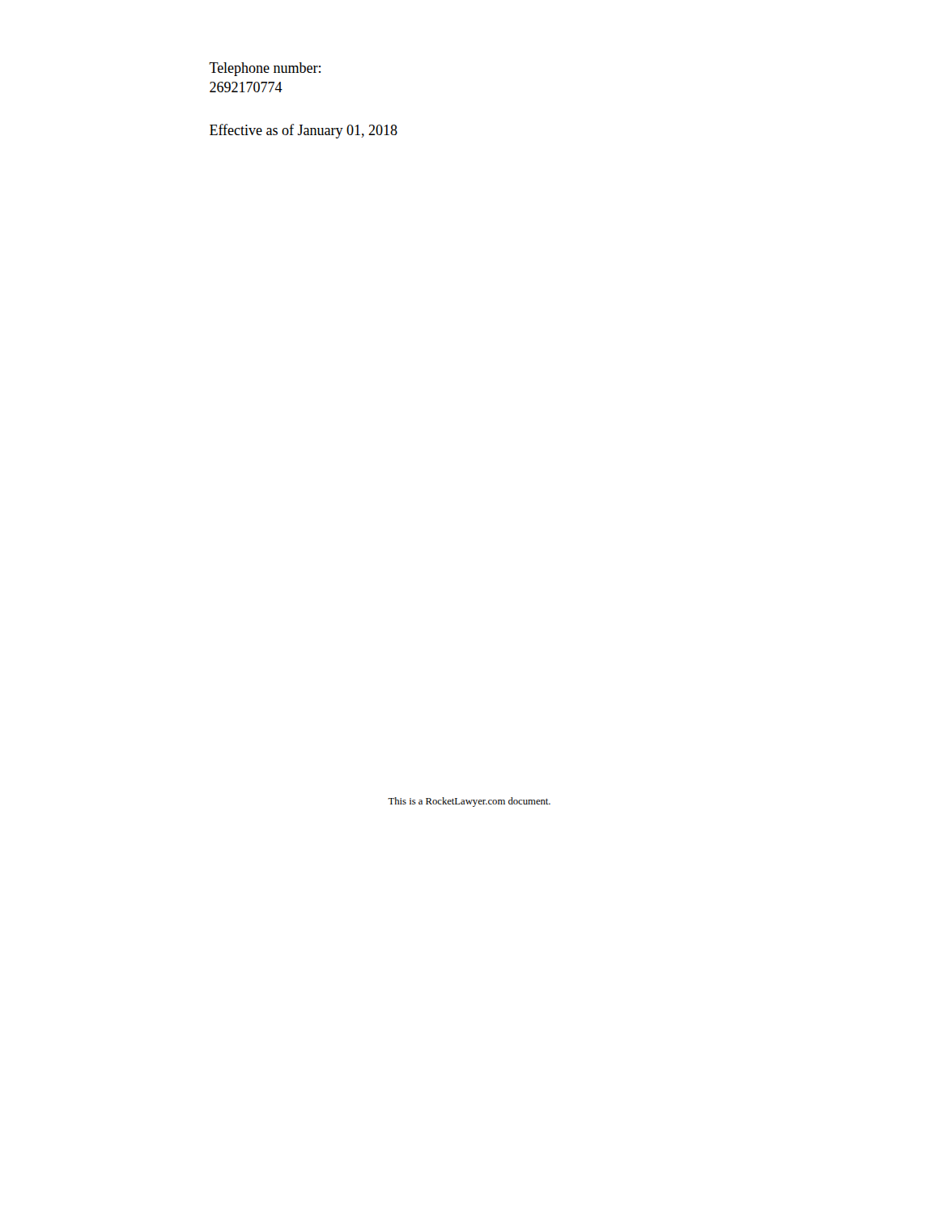Telephone number:
2692170774
Effective as of January 01, 2018
This is a RocketLawyer.com document.